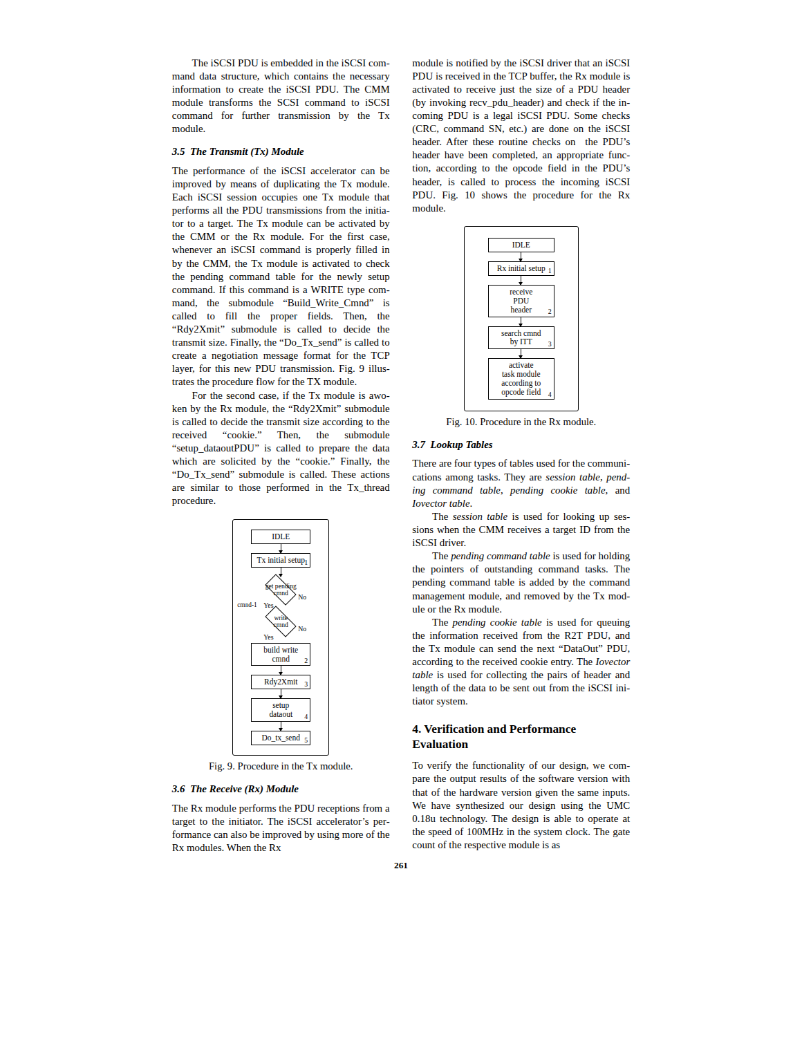The iSCSI PDU is embedded in the iSCSI command data structure, which contains the necessary information to create the iSCSI PDU. The CMM module transforms the SCSI command to iSCSI command for further transmission by the Tx module.
3.5 The Transmit (Tx) Module
The performance of the iSCSI accelerator can be improved by means of duplicating the Tx module. Each iSCSI session occupies one Tx module that performs all the PDU transmissions from the initiator to a target. The Tx module can be activated by the CMM or the Rx module. For the first case, whenever an iSCSI command is properly filled in by the CMM, the Tx module is activated to check the pending command table for the newly setup command. If this command is a WRITE type command, the submodule “Build_Write_Cmnd” is called to fill the proper fields. Then, the “Rdy2Xmit” submodule is called to decide the transmit size. Finally, the “Do_Tx_send” is called to create a negotiation message format for the TCP layer, for this new PDU transmission. Fig. 9 illustrates the procedure flow for the TX module.
For the second case, if the Tx module is awoken by the Rx module, the “Rdy2Xmit” submodule is called to decide the transmit size according to the received “cookie.” Then, the submodule “setup_dataoutPDU” is called to prepare the data which are solicited by the “cookie.” Finally, the “Do_Tx_send” submodule is called. These actions are similar to those performed in the Tx_thread procedure.
IDLE
Tx initial setup1
get pending
cmnd
Yes No
write
cmnd
Yes No
build write
cmnd2
Rdy2Xmit3
setup
dataout4
Do_tx_send5
cmnd-1
Fig. 9. Procedure in the Tx module.
3.6 The Receive (Rx) Module
The Rx module performs the PDU receptions from a target to the initiator. The iSCSI accelerator’s performance can also be improved by using more of the Rx modules. When the Rx
module is notified by the iSCSI driver that an iSCSI PDU is received in the TCP buffer, the Rx module is activated to receive just the size of a PDU header (by invoking recv_pdu_header) and check if the incoming PDU is a legal iSCSI PDU. Some checks (CRC, command SN, etc.) are done on the iSCSI header. After these routine checks on the PDU’s header have been completed, an appropriate function, according to the opcode field in the PDU’s header, is called to process the incoming iSCSI PDU. Fig. 10 shows the procedure for the Rx module.
IDLE
Rx initial setup1
receive
PDU
header2
search cmnd
by ITT3
activate
task module
according to
opcode field4
Fig. 10. Procedure in the Rx module.
3.7 Lookup Tables
There are four types of tables used for the communications among tasks. They are session table, pending command table, pending cookie table, and Iovector table.
The session table is used for looking up sessions when the CMM receives a target ID from the iSCSI driver.
The pending command table is used for holding the pointers of outstanding command tasks. The pending command table is added by the command management module, and removed by the Tx module or the Rx module.
The pending cookie table is used for queuing the information received from the R2T PDU, and the Tx module can send the next “DataOut” PDU, according to the received cookie entry. The Iovector table is used for collecting the pairs of header and length of the data to be sent out from the iSCSI initiator system.
4. Verification and Performance Evaluation
To verify the functionality of our design, we compare the output results of the software version with that of the hardware version given the same inputs. We have synthesized our design using the UMC 0.18u technology. The design is able to operate at the speed of 100MHz in the system clock. The gate count of the respective module is as
261